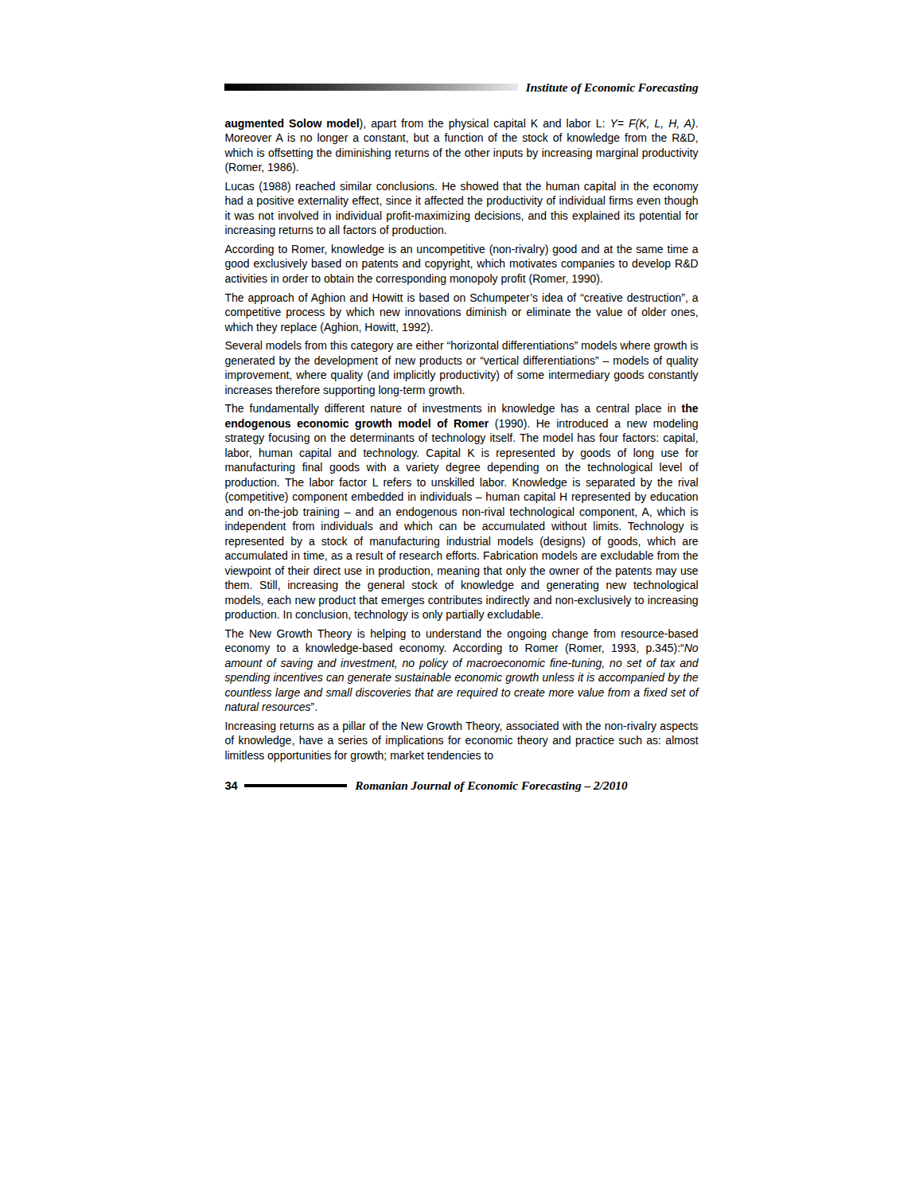Institute of Economic Forecasting
augmented Solow model), apart from the physical capital K and labor L: Y= F(K, L, H, A). Moreover A is no longer a constant, but a function of the stock of knowledge from the R&D, which is offsetting the diminishing returns of the other inputs by increasing marginal productivity (Romer, 1986).
Lucas (1988) reached similar conclusions. He showed that the human capital in the economy had a positive externality effect, since it affected the productivity of individual firms even though it was not involved in individual profit-maximizing decisions, and this explained its potential for increasing returns to all factors of production.
According to Romer, knowledge is an uncompetitive (non-rivalry) good and at the same time a good exclusively based on patents and copyright, which motivates companies to develop R&D activities in order to obtain the corresponding monopoly profit (Romer, 1990).
The approach of Aghion and Howitt is based on Schumpeter’s idea of “creative destruction”, a competitive process by which new innovations diminish or eliminate the value of older ones, which they replace (Aghion, Howitt, 1992).
Several models from this category are either “horizontal differentiations” models where growth is generated by the development of new products or “vertical differentiations” – models of quality improvement, where quality (and implicitly productivity) of some intermediary goods constantly increases therefore supporting long-term growth.
The fundamentally different nature of investments in knowledge has a central place in the endogenous economic growth model of Romer (1990). He introduced a new modeling strategy focusing on the determinants of technology itself. The model has four factors: capital, labor, human capital and technology. Capital K is represented by goods of long use for manufacturing final goods with a variety degree depending on the technological level of production. The labor factor L refers to unskilled labor. Knowledge is separated by the rival (competitive) component embedded in individuals – human capital H represented by education and on-the-job training – and an endogenous non-rival technological component, A, which is independent from individuals and which can be accumulated without limits. Technology is represented by a stock of manufacturing industrial models (designs) of goods, which are accumulated in time, as a result of research efforts. Fabrication models are excludable from the viewpoint of their direct use in production, meaning that only the owner of the patents may use them. Still, increasing the general stock of knowledge and generating new technological models, each new product that emerges contributes indirectly and non-exclusively to increasing production. In conclusion, technology is only partially excludable.
The New Growth Theory is helping to understand the ongoing change from resource-based economy to a knowledge-based economy. According to Romer (Romer, 1993, p.345):“No amount of saving and investment, no policy of macroeconomic fine-tuning, no set of tax and spending incentives can generate sustainable economic growth unless it is accompanied by the countless large and small discoveries that are required to create more value from a fixed set of natural resources”.
Increasing returns as a pillar of the New Growth Theory, associated with the non-rivalry aspects of knowledge, have a series of implications for economic theory and practice such as: almost limitless opportunities for growth; market tendencies to
34
Romanian Journal of Economic Forecasting – 2/2010